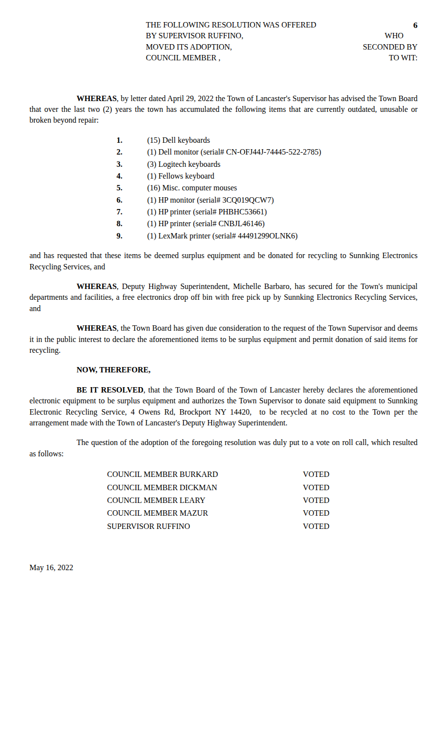6
THE FOLLOWING RESOLUTION WAS OFFERED
BY SUPERVISOR RUFFINO, WHO
MOVED ITS ADOPTION, SECONDED BY
COUNCIL MEMBER , TO WIT:
WHEREAS, by letter dated April 29, 2022 the Town of Lancaster's Supervisor has advised the Town Board that over the last two (2) years the town has accumulated the following items that are currently outdated, unusable or broken beyond repair:
(15) Dell keyboards
(1) Dell monitor (serial# CN-OFJ44J-74445-522-2785)
(3) Logitech keyboards
(1) Fellows keyboard
(16) Misc. computer mouses
(1) HP monitor (serial# 3CQ019QCW7)
(1) HP printer (serial# PHBHC53661)
(1) HP printer (serial# CNBJL46146)
(1) LexMark printer (serial# 44491299OLNK6)
and has requested that these items be deemed surplus equipment and be donated for recycling to Sunnking Electronics Recycling Services, and
WHEREAS, Deputy Highway Superintendent, Michelle Barbaro, has secured for the Town's municipal departments and facilities, a free electronics drop off bin with free pick up by Sunnking Electronics Recycling Services, and
WHEREAS, the Town Board has given due consideration to the request of the Town Supervisor and deems it in the public interest to declare the aforementioned items to be surplus equipment and permit donation of said items for recycling.
NOW, THEREFORE,
BE IT RESOLVED, that the Town Board of the Town of Lancaster hereby declares the aforementioned electronic equipment to be surplus equipment and authorizes the Town Supervisor to donate said equipment to Sunnking Electronic Recycling Service, 4 Owens Rd, Brockport NY 14420, to be recycled at no cost to the Town per the arrangement made with the Town of Lancaster's Deputy Highway Superintendent.
The question of the adoption of the foregoing resolution was duly put to a vote on roll call, which resulted as follows:
| COUNCIL MEMBER BURKARD | VOTED |
| COUNCIL MEMBER DICKMAN | VOTED |
| COUNCIL MEMBER LEARY | VOTED |
| COUNCIL MEMBER MAZUR | VOTED |
| SUPERVISOR RUFFINO | VOTED |
May 16, 2022